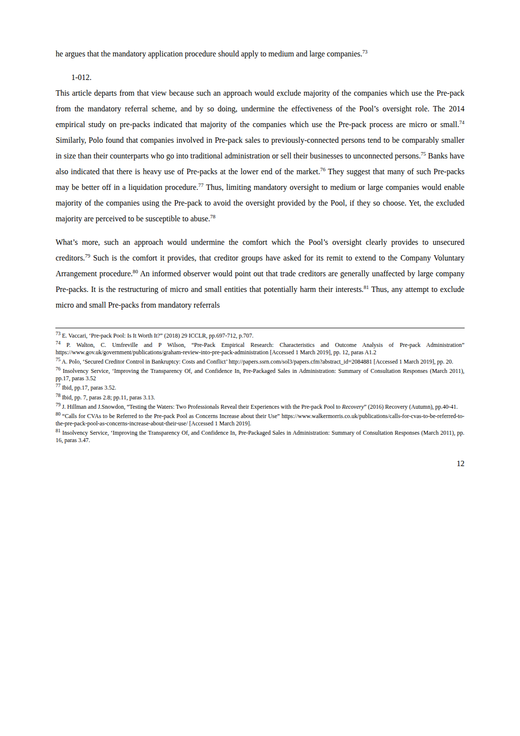he argues that the mandatory application procedure should apply to medium and large companies.73
1-012.
This article departs from that view because such an approach would exclude majority of the companies which use the Pre-pack from the mandatory referral scheme, and by so doing, undermine the effectiveness of the Pool’s oversight role. The 2014 empirical study on pre-packs indicated that majority of the companies which use the Pre-pack process are micro or small.74 Similarly, Polo found that companies involved in Pre-pack sales to previously-connected persons tend to be comparably smaller in size than their counterparts who go into traditional administration or sell their businesses to unconnected persons.75 Banks have also indicated that there is heavy use of Pre-packs at the lower end of the market.76 They suggest that many of such Pre-packs may be better off in a liquidation procedure.77 Thus, limiting mandatory oversight to medium or large companies would enable majority of the companies using the Pre-pack to avoid the oversight provided by the Pool, if they so choose. Yet, the excluded majority are perceived to be susceptible to abuse.78
What’s more, such an approach would undermine the comfort which the Pool’s oversight clearly provides to unsecured creditors.79 Such is the comfort it provides, that creditor groups have asked for its remit to extend to the Company Voluntary Arrangement procedure.80 An informed observer would point out that trade creditors are generally unaffected by large company Pre-packs. It is the restructuring of micro and small entities that potentially harm their interests.81 Thus, any attempt to exclude micro and small Pre-packs from mandatory referrals
73 E. Vaccari, ‘Pre-pack Pool: Is It Worth It?” (2018) 29 ICCLR, pp.697-712, p.707.
74 P. Walton, C. Umfreville and P Wilson, “Pre-Pack Empirical Research: Characteristics and Outcome Analysis of Pre-pack Administration” https://www.gov.uk/government/publications/graham-review-into-pre-pack-administration [Accessed 1 March 2019], pp. 12, paras A1.2
75 A. Polo, ‘Secured Creditor Control in Bankruptcy: Costs and Conflict’ http://papers.ssrn.com/sol3/papers.cfm?abstract_id=2084881 [Accessed 1 March 2019], pp. 20.
76 Insolvency Service, ‘Improving the Transparency Of, and Confidence In, Pre-Packaged Sales in Administration: Summary of Consultation Responses (March 2011), pp.17, paras 3.52
77 Ibid, pp.17, paras 3.52.
78 Ibid, pp. 7, paras 2.8; pp.11, paras 3.13.
79 J. Hillman and J.Snowdon, “Testing the Waters: Two Professionals Reveal their Experiences with the Pre-pack Pool to Recovery” (2016) Recovery (Autumn), pp.40-41.
80 “Calls for CVAs to be Referred to the Pre-pack Pool as Concerns Increase about their Use” https://www.walkermorris.co.uk/publications/calls-for-cvas-to-be-referred-to-the-pre-pack-pool-as-concerns-increase-about-their-use/ [Accessed 1 March 2019].
81 Insolvency Service, ‘Improving the Transparency Of, and Confidence In, Pre-Packaged Sales in Administration: Summary of Consultation Responses (March 2011), pp. 16, paras 3.47.
12